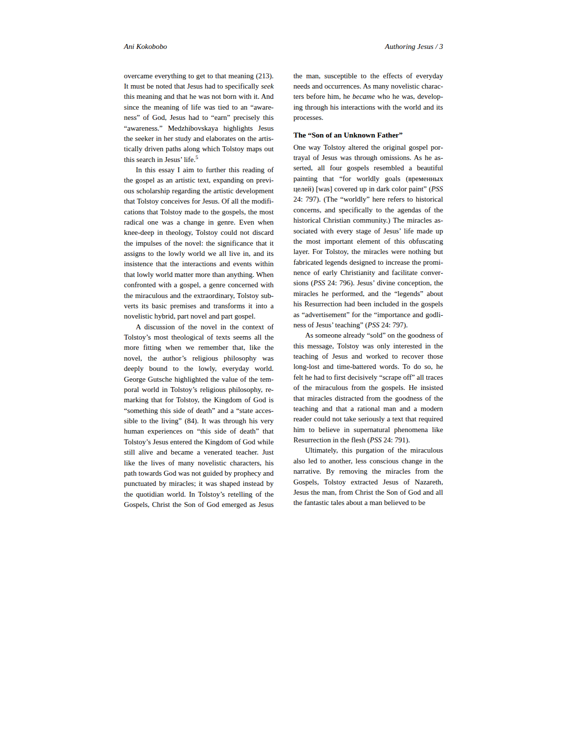Ani Kokobobo
Authoring Jesus / 3
overcame everything to get to that meaning (213). It must be noted that Jesus had to specifically seek this meaning and that he was not born with it. And since the meaning of life was tied to an “awareness” of God, Jesus had to “earn” precisely this “awareness.” Medzhibovskaya highlights Jesus the seeker in her study and elaborates on the artistically driven paths along which Tolstoy maps out this search in Jesus’ life.5
In this essay I aim to further this reading of the gospel as an artistic text, expanding on previous scholarship regarding the artistic development that Tolstoy conceives for Jesus. Of all the modifications that Tolstoy made to the gospels, the most radical one was a change in genre. Even when knee-deep in theology, Tolstoy could not discard the impulses of the novel: the significance that it assigns to the lowly world we all live in, and its insistence that the interactions and events within that lowly world matter more than anything. When confronted with a gospel, a genre concerned with the miraculous and the extraordinary, Tolstoy subverts its basic premises and transforms it into a novelistic hybrid, part novel and part gospel.
A discussion of the novel in the context of Tolstoy’s most theological of texts seems all the more fitting when we remember that, like the novel, the author’s religious philosophy was deeply bound to the lowly, everyday world. George Gutsche highlighted the value of the temporal world in Tolstoy’s religious philosophy, remarking that for Tolstoy, the Kingdom of God is “something this side of death” and a “state accessible to the living” (84). It was through his very human experiences on “this side of death” that Tolstoy’s Jesus entered the Kingdom of God while still alive and became a venerated teacher. Just like the lives of many novelistic characters, his path towards God was not guided by prophecy and punctuated by miracles; it was shaped instead by the quotidian world. In Tolstoy’s retelling of the Gospels, Christ the Son of God emerged as Jesus the man, susceptible to the effects of everyday needs and occurrences. As many novelistic characters before him, he became who he was, developing through his interactions with the world and its processes.
The “Son of an Unknown Father”
One way Tolstoy altered the original gospel portrayal of Jesus was through omissions. As he asserted, all four gospels resembled a beautiful painting that “for worldly goals (временных целей) [was] covered up in dark color paint” (PSS 24: 797). (The “worldly” here refers to historical concerns, and specifically to the agendas of the historical Christian community.) The miracles associated with every stage of Jesus’ life made up the most important element of this obfuscating layer. For Tolstoy, the miracles were nothing but fabricated legends designed to increase the prominence of early Christianity and facilitate conversions (PSS 24: 796). Jesus’ divine conception, the miracles he performed, and the “legends” about his Resurrection had been included in the gospels as “advertisement” for the “importance and godliness of Jesus’ teaching” (PSS 24: 797).
As someone already “sold” on the goodness of this message, Tolstoy was only interested in the teaching of Jesus and worked to recover those long-lost and time-battered words. To do so, he felt he had to first decisively “scrape off” all traces of the miraculous from the gospels. He insisted that miracles distracted from the goodness of the teaching and that a rational man and a modern reader could not take seriously a text that required him to believe in supernatural phenomena like Resurrection in the flesh (PSS 24: 791).
Ultimately, this purgation of the miraculous also led to another, less conscious change in the narrative. By removing the miracles from the Gospels, Tolstoy extracted Jesus of Nazareth, Jesus the man, from Christ the Son of God and all the fantastic tales about a man believed to be